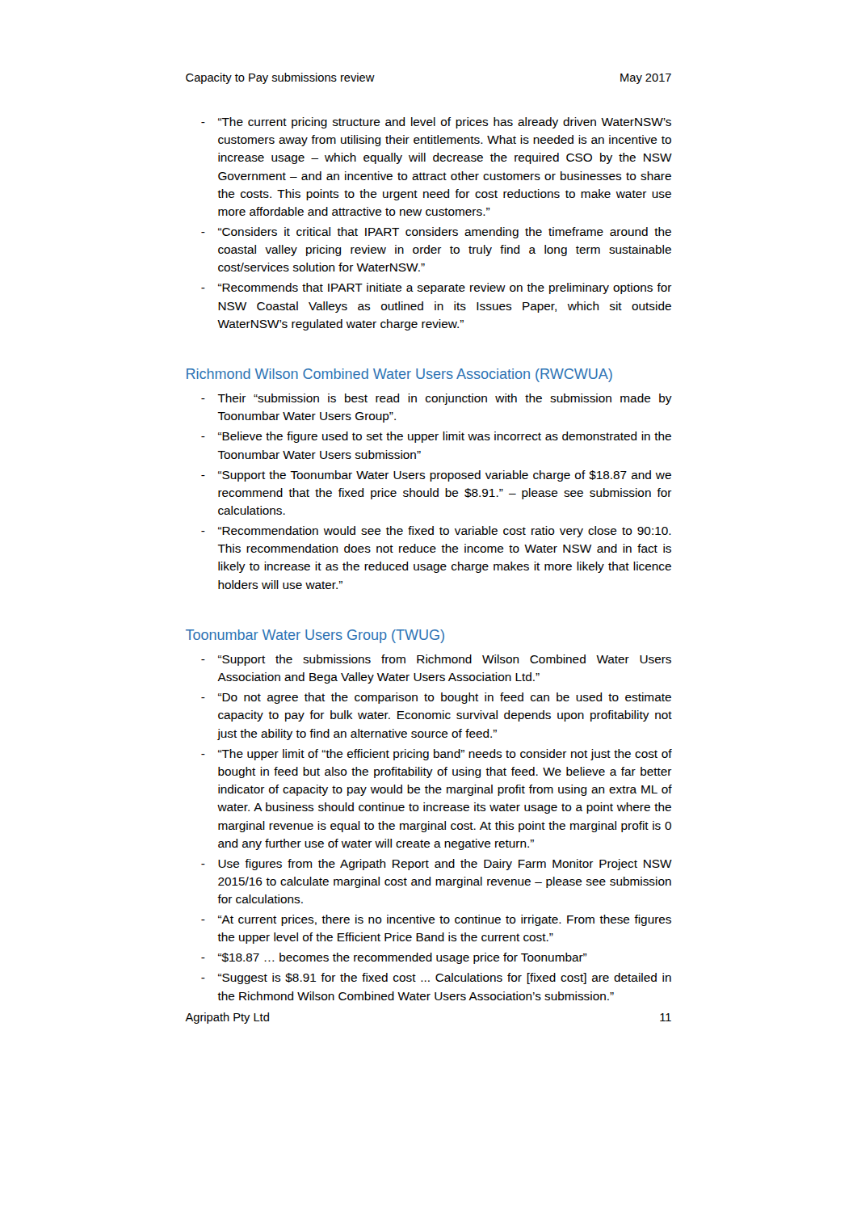Capacity to Pay submissions review
May 2017
“The current pricing structure and level of prices has already driven WaterNSW’s customers away from utilising their entitlements. What is needed is an incentive to increase usage – which equally will decrease the required CSO by the NSW Government – and an incentive to attract other customers or businesses to share the costs. This points to the urgent need for cost reductions to make water use more affordable and attractive to new customers.”
“Considers it critical that IPART considers amending the timeframe around the coastal valley pricing review in order to truly find a long term sustainable cost/services solution for WaterNSW.”
“Recommends that IPART initiate a separate review on the preliminary options for NSW Coastal Valleys as outlined in its Issues Paper, which sit outside WaterNSW’s regulated water charge review.”
Richmond Wilson Combined Water Users Association (RWCWUA)
Their “submission is best read in conjunction with the submission made by Toonumbar Water Users Group”.
“Believe the figure used to set the upper limit was incorrect as demonstrated in the Toonumbar Water Users submission”
“Support the Toonumbar Water Users proposed variable charge of $18.87 and we recommend that the fixed price should be $8.91.” – please see submission for calculations.
“Recommendation would see the fixed to variable cost ratio very close to 90:10. This recommendation does not reduce the income to Water NSW and in fact is likely to increase it as the reduced usage charge makes it more likely that licence holders will use water.”
Toonumbar Water Users Group (TWUG)
“Support the submissions from Richmond Wilson Combined Water Users Association and Bega Valley Water Users Association Ltd.”
“Do not agree that the comparison to bought in feed can be used to estimate capacity to pay for bulk water. Economic survival depends upon profitability not just the ability to find an alternative source of feed.”
“The upper limit of “the efficient pricing band” needs to consider not just the cost of bought in feed but also the profitability of using that feed. We believe a far better indicator of capacity to pay would be the marginal profit from using an extra ML of water. A business should continue to increase its water usage to a point where the marginal revenue is equal to the marginal cost. At this point the marginal profit is 0 and any further use of water will create a negative return.”
Use figures from the Agripath Report and the Dairy Farm Monitor Project NSW 2015/16 to calculate marginal cost and marginal revenue – please see submission for calculations.
“At current prices, there is no incentive to continue to irrigate. From these figures the upper level of the Efficient Price Band is the current cost.”
“$18.87 … becomes the recommended usage price for Toonumbar”
“Suggest is $8.91 for the fixed cost ... Calculations for [fixed cost] are detailed in the Richmond Wilson Combined Water Users Association’s submission.”
Agripath Pty Ltd
11